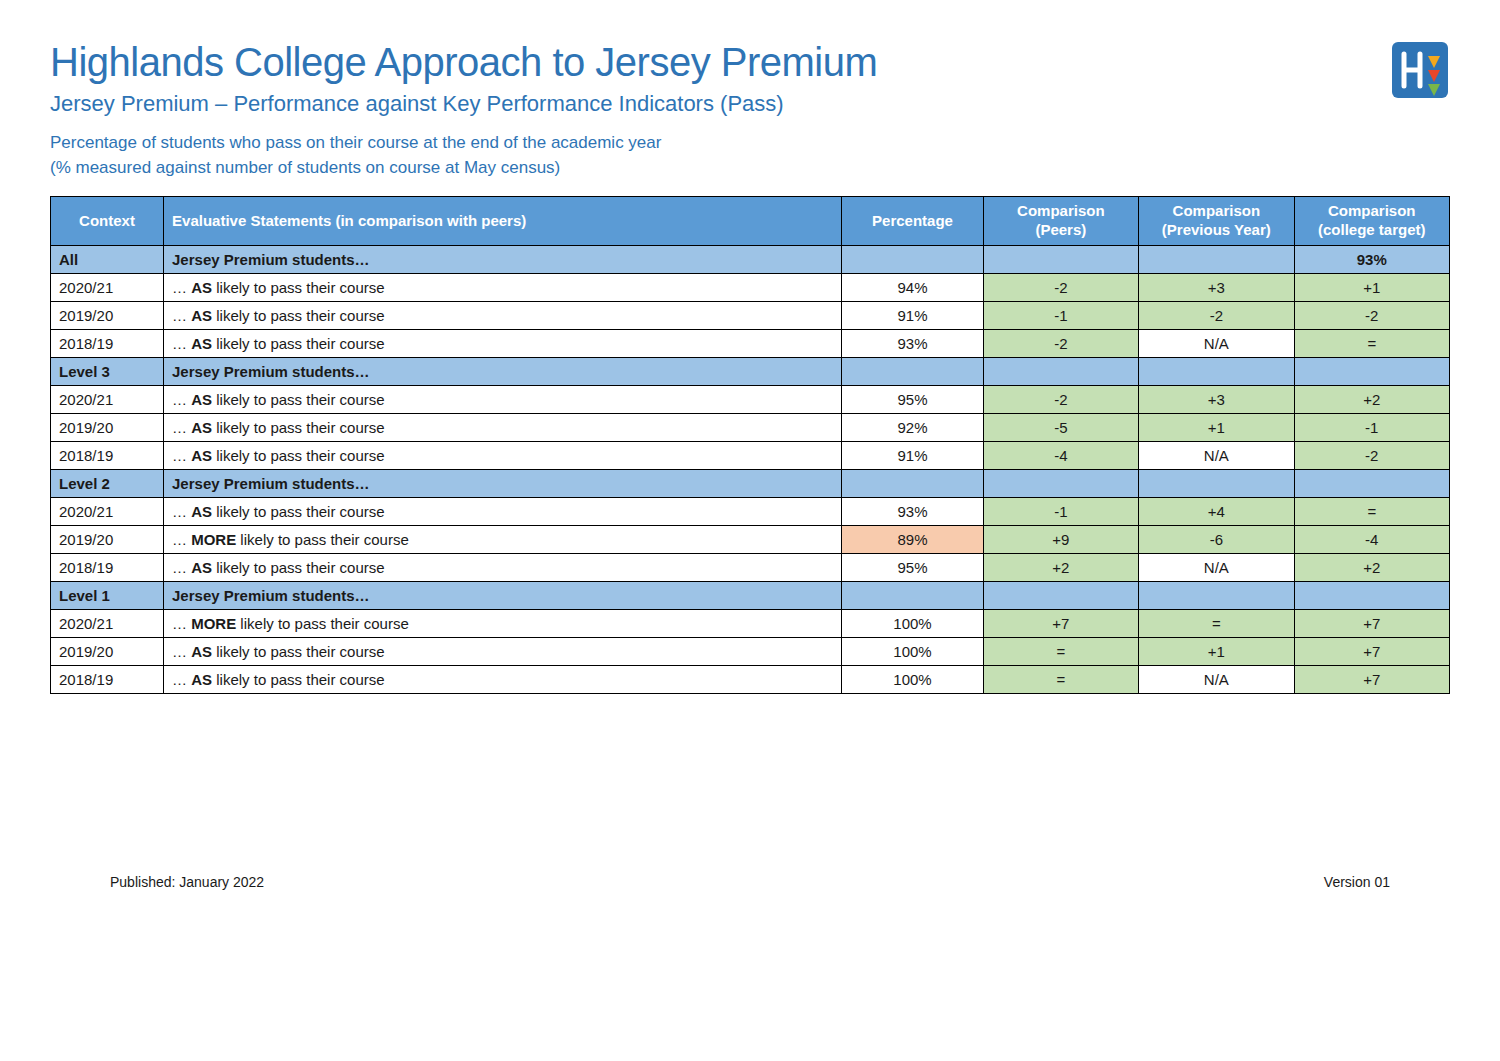Highlands College Approach to Jersey Premium
Jersey Premium – Performance against Key Performance Indicators (Pass)
Percentage of students who pass on their course at the end of the academic year
(% measured against number of students on course at May census)
| Context | Evaluative Statements (in comparison with peers) | Percentage | Comparison (Peers) | Comparison (Previous Year) | Comparison (college target) |
| --- | --- | --- | --- | --- | --- |
| All | Jersey Premium students… | | | | 93% |
| 2020/21 | … AS likely to pass their course | 94% | -2 | +3 | +1 |
| 2019/20 | … AS likely to pass their course | 91% | -1 | -2 | -2 |
| 2018/19 | … AS likely to pass their course | 93% | -2 | N/A | = |
| Level 3 | Jersey Premium students… | | | | |
| 2020/21 | … AS likely to pass their course | 95% | -2 | +3 | +2 |
| 2019/20 | … AS likely to pass their course | 92% | -5 | +1 | -1 |
| 2018/19 | … AS likely to pass their course | 91% | -4 | N/A | -2 |
| Level 2 | Jersey Premium students… | | | | |
| 2020/21 | … AS likely to pass their course | 93% | -1 | +4 | = |
| 2019/20 | … MORE likely to pass their course | 89% | +9 | -6 | -4 |
| 2018/19 | … AS likely to pass their course | 95% | +2 | N/A | +2 |
| Level 1 | Jersey Premium students… | | | | |
| 2020/21 | … MORE likely to pass their course | 100% | +7 | = | +7 |
| 2019/20 | … AS likely to pass their course | 100% | = | +1 | +7 |
| 2018/19 | … AS likely to pass their course | 100% | = | N/A | +7 |
Published: January 2022 Version 01